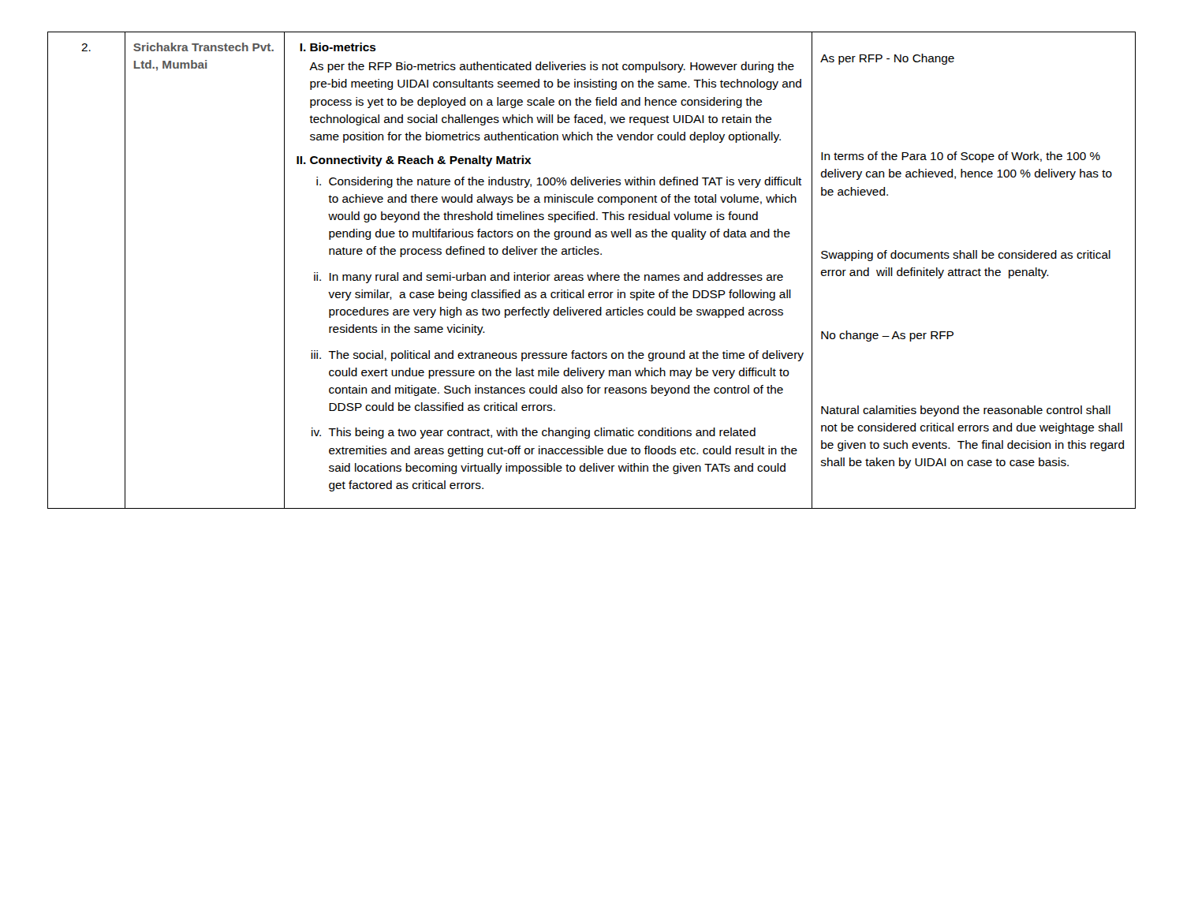| 2. | Srichakra Transtech Pvt. Ltd., Mumbai | Bio-metrics As per the RFP Bio-metrics authenticated deliveries is not compulsory. However during the pre-bid meeting UIDAI consultants seemed to be insisting on the same. This technology and process is yet to be deployed on a large scale on the field and hence considering the technological and social challenges which will be faced, we request UIDAI to retain the same position for the biometrics authentication which the vendor could deploy optionally. Connectivity & Reach & Penalty Matrix Considering the nature of the industry, 100% deliveries within defined TAT is very difficult to achieve and there would always be a miniscule component of the total volume, which would go beyond the threshold timelines specified. This residual volume is found pending due to multifarious factors on the ground as well as the quality of data and the nature of the process defined to deliver the articles. In many rural and semi-urban and interior areas where the names and addresses are very similar, a case being classified as a critical error in spite of the DDSP following all procedures are very high as two perfectly delivered articles could be swapped across residents in the same vicinity. The social, political and extraneous pressure factors on the ground at the time of delivery could exert undue pressure on the last mile delivery man which may be very difficult to contain and mitigate. Such instances could also for reasons beyond the control of the DDSP could be classified as critical errors. This being a two year contract, with the changing climatic conditions and related extremities and areas getting cut-off or inaccessible due to floods etc. could result in the said locations becoming virtually impossible to deliver within the given TATs and could get factored as critical errors. | As per RFP - No Change In terms of the Para 10 of Scope of Work, the 100 % delivery can be achieved, hence 100 % delivery has to be achieved. Swapping of documents shall be considered as critical error and will definitely attract the penalty. No change – As per RFP Natural calamities beyond the reasonable control shall not be considered critical errors and due weightage shall be given to such events. The final decision in this regard shall be taken by UIDAI on case to case basis. |